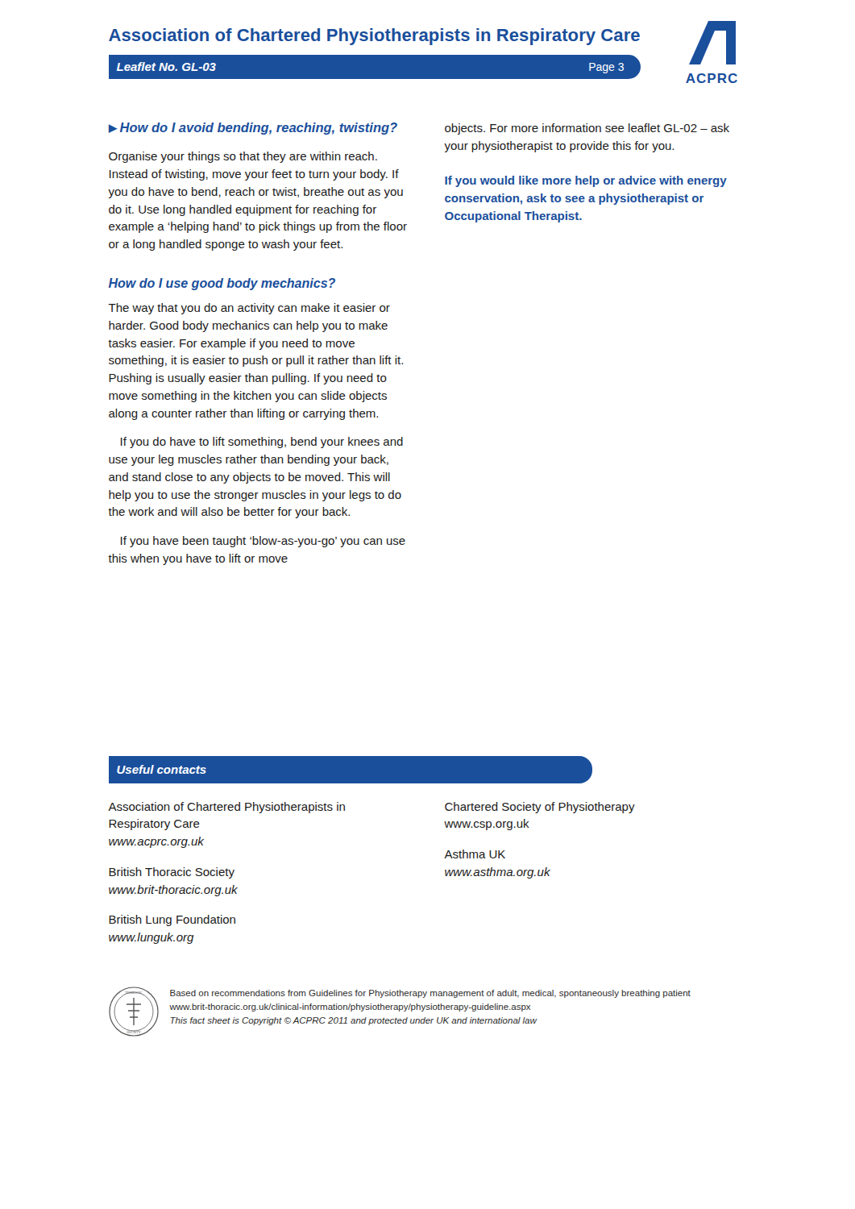Association of Chartered Physiotherapists in Respiratory Care
Leaflet No. GL-03 Page 3
ACPRC
▶How do I avoid bending, reaching, twisting?
Organise your things so that they are within reach. Instead of twisting, move your feet to turn your body. If you do have to bend, reach or twist, breathe out as you do it. Use long handled equipment for reaching for example a ‘helping hand’ to pick things up from the floor or a long handled sponge to wash your feet.
How do I use good body mechanics?
The way that you do an activity can make it easier or harder. Good body mechanics can help you to make tasks easier. For example if you need to move something, it is easier to push or pull it rather than lift it. Pushing is usually easier than pulling. If you need to move something in the kitchen you can slide objects along a counter rather than lifting or carrying them.
If you do have to lift something, bend your knees and use your leg muscles rather than bending your back, and stand close to any objects to be moved. This will help you to use the stronger muscles in your legs to do the work and will also be better for your back.
If you have been taught ‘blow-as-you-go’ you can use this when you have to lift or move
objects. For more information see leaflet GL-02 – ask your physiotherapist to provide this for you.
If you would like more help or advice with energy conservation, ask to see a physiotherapist or Occupational Therapist.
Useful contacts
Association of Chartered Physiotherapists in Respiratory Care
www.acprc.org.uk
British Thoracic Society
www.brit-thoracic.org.uk
British Lung Foundation
www.lunguk.org
Chartered Society of Physiotherapy
www.csp.org.uk
Asthma UK
www.asthma.org.uk
THORACIC SOCIETY
Based on recommendations from Guidelines for Physiotherapy management of adult, medical, spontaneously breathing patient
www.brit-thoracic.org.uk/clinical-information/physiotherapy/physiotherapy-guideline.aspx
This fact sheet is Copyright © ACPRC 2011 and protected under UK and international law